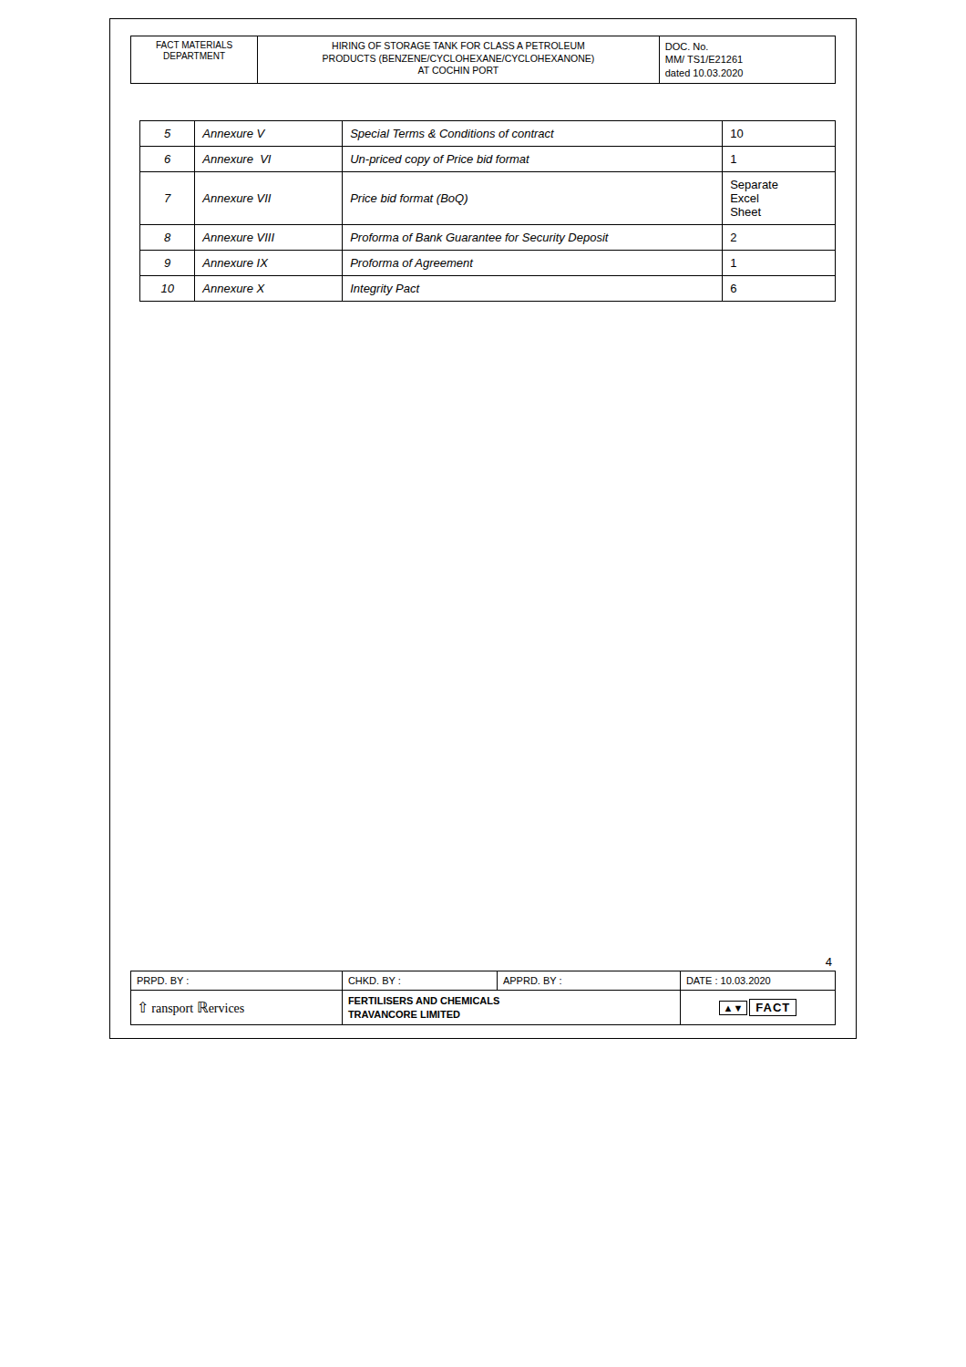| FACT MATERIALS DEPARTMENT | HIRING OF STORAGE TANK FOR CLASS A PETROLEUM PRODUCTS (BENZENE/CYCLOHEXANE/CYCLOHEXANONE) AT COCHIN PORT | DOC. No. MM/ TS1/E21261 dated 10.03.2020 |
| 5 | Annexure V | Special Terms & Conditions of contract | 10 |
| 6 | Annexure VI | Un-priced copy of Price bid format | 1 |
| 7 | Annexure VII | Price bid format (BoQ) | Separate Excel Sheet |
| 8 | Annexure VIII | Proforma of Bank Guarantee for Security Deposit | 2 |
| 9 | Annexure IX | Proforma of Agreement | 1 |
| 10 | Annexure X | Integrity Pact | 6 |
4
| PRPD. BY : | CHKD. BY : | APPRD. BY : | DATE : 10.03.2020 |
| ⇧ ransport ℝ ervices | FERTILISERS AND CHEMICALS TRAVANCORE LIMITED | ▲▼ FACT |